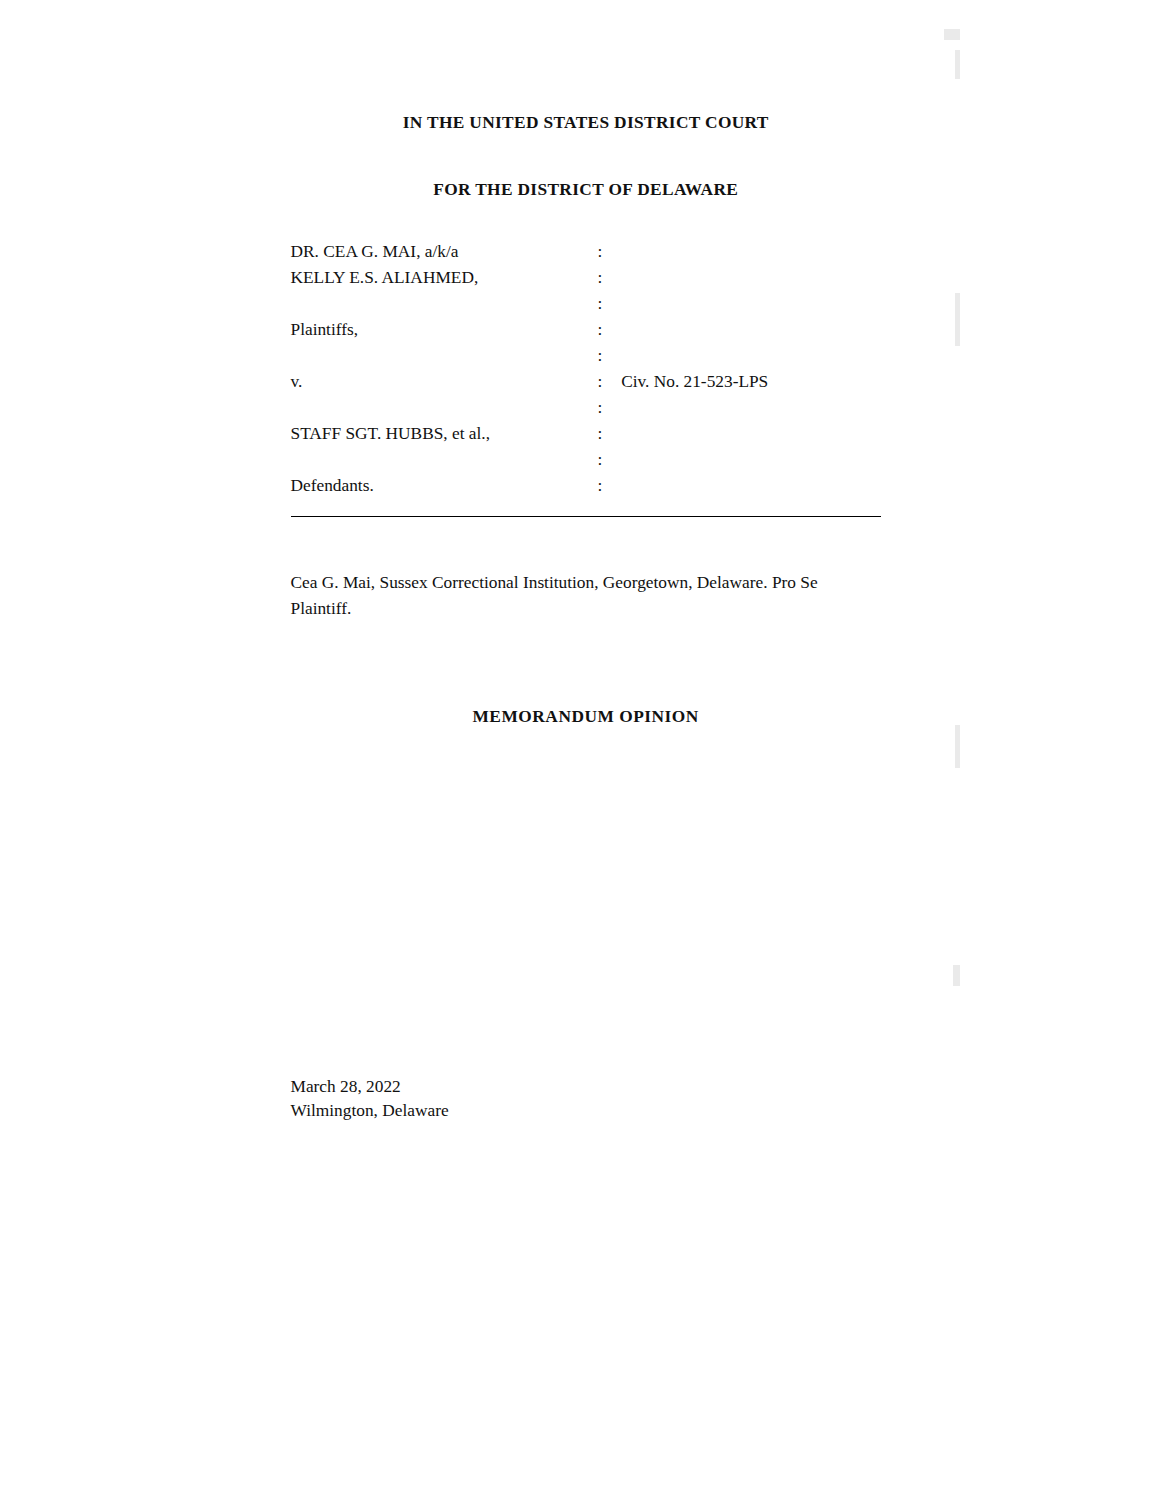IN THE UNITED STATES DISTRICT COURT
FOR THE DISTRICT OF DELAWARE
| DR. CEA G. MAI, a/k/a | : | |
| KELLY E.S. ALIAHMED, | : | |
| | : | |
| Plaintiffs, | : | |
| | : | |
| v. | : | Civ. No. 21-523-LPS |
| | : | |
| STAFF SGT. HUBBS, et al., | : | |
| | : | |
| Defendants. | : | |
Cea G. Mai, Sussex Correctional Institution, Georgetown, Delaware. Pro Se Plaintiff.
MEMORANDUM OPINION
March 28, 2022
Wilmington, Delaware